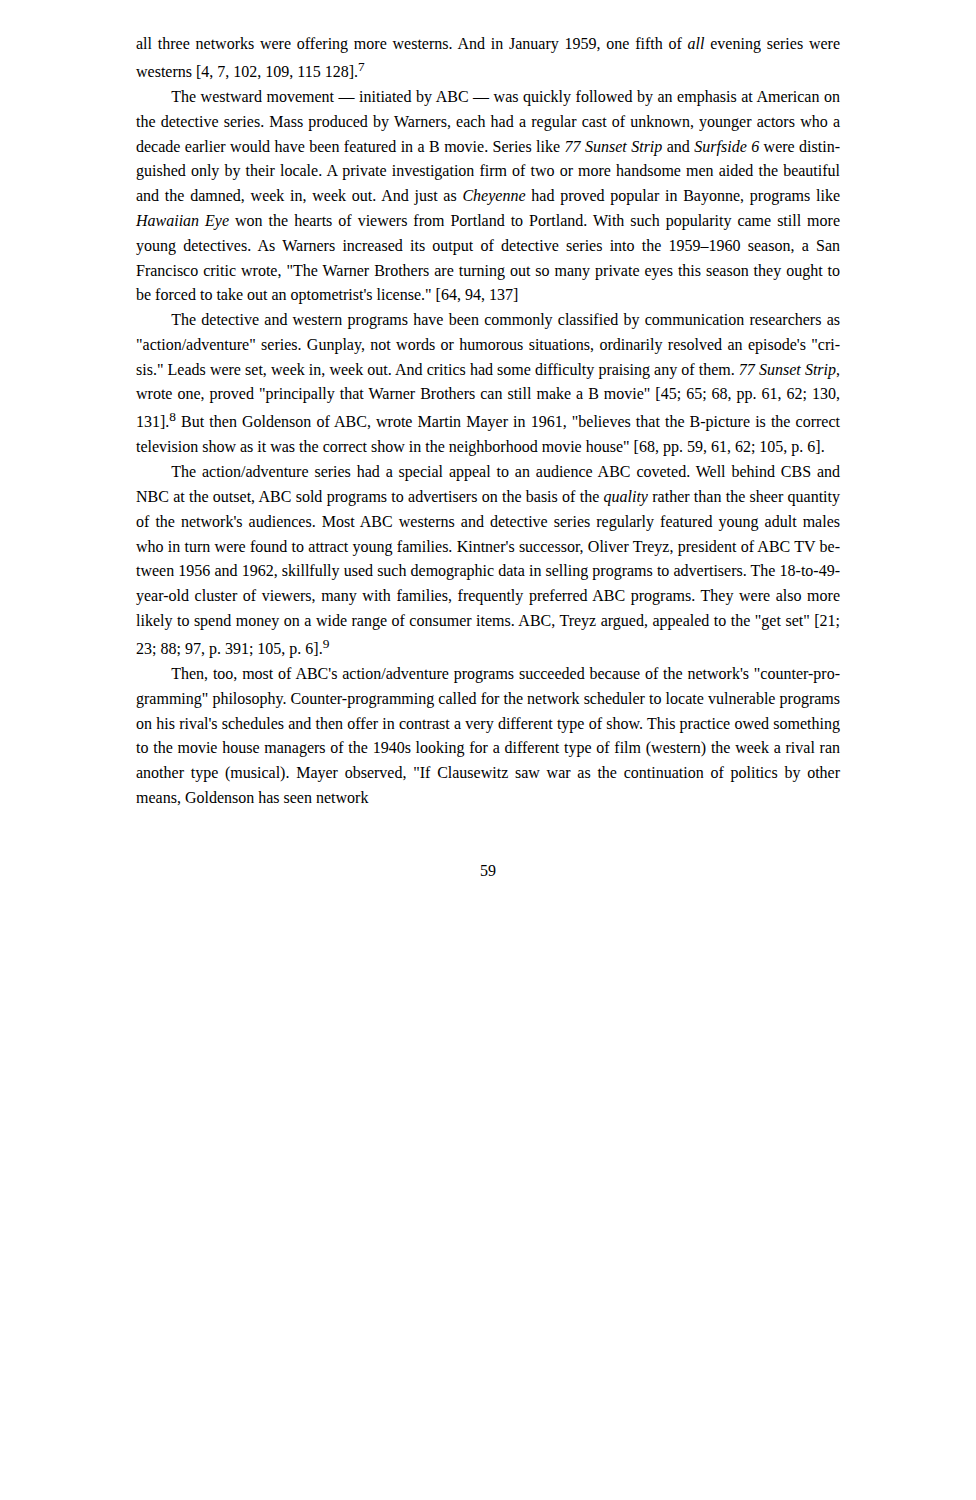all three networks were offering more westerns. And in January 1959, one fifth of all evening series were westerns [4, 7, 102, 109, 115 128].7
The westward movement — initiated by ABC — was quickly followed by an emphasis at American on the detective series. Mass produced by Warners, each had a regular cast of unknown, younger actors who a decade earlier would have been featured in a B movie. Series like 77 Sunset Strip and Surfside 6 were distinguished only by their locale. A private investigation firm of two or more handsome men aided the beautiful and the damned, week in, week out. And just as Cheyenne had proved popular in Bayonne, programs like Hawaiian Eye won the hearts of viewers from Portland to Portland. With such popularity came still more young detectives. As Warners increased its output of detective series into the 1959–1960 season, a San Francisco critic wrote, "The Warner Brothers are turning out so many private eyes this season they ought to be forced to take out an optometrist's license." [64, 94, 137]
The detective and western programs have been commonly classified by communication researchers as "action/adventure" series. Gunplay, not words or humorous situations, ordinarily resolved an episode's "crisis." Leads were set, week in, week out. And critics had some difficulty praising any of them. 77 Sunset Strip, wrote one, proved "principally that Warner Brothers can still make a B movie" [45; 65; 68, pp. 61, 62; 130, 131].8 But then Goldenson of ABC, wrote Martin Mayer in 1961, "believes that the B-picture is the correct television show as it was the correct show in the neighborhood movie house" [68, pp. 59, 61, 62; 105, p. 6].
The action/adventure series had a special appeal to an audience ABC coveted. Well behind CBS and NBC at the outset, ABC sold programs to advertisers on the basis of the quality rather than the sheer quantity of the network's audiences. Most ABC westerns and detective series regularly featured young adult males who in turn were found to attract young families. Kintner's successor, Oliver Treyz, president of ABC TV between 1956 and 1962, skillfully used such demographic data in selling programs to advertisers. The 18-to-49-year-old cluster of viewers, many with families, frequently preferred ABC programs. They were also more likely to spend money on a wide range of consumer items. ABC, Treyz argued, appealed to the "get set" [21; 23; 88; 97, p. 391; 105, p. 6].9
Then, too, most of ABC's action/adventure programs succeeded because of the network's "counter-programming" philosophy. Counter-programming called for the network scheduler to locate vulnerable programs on his rival's schedules and then offer in contrast a very different type of show. This practice owed something to the movie house managers of the 1940s looking for a different type of film (western) the week a rival ran another type (musical). Mayer observed, "If Clausewitz saw war as the continuation of politics by other means, Goldenson has seen network
59